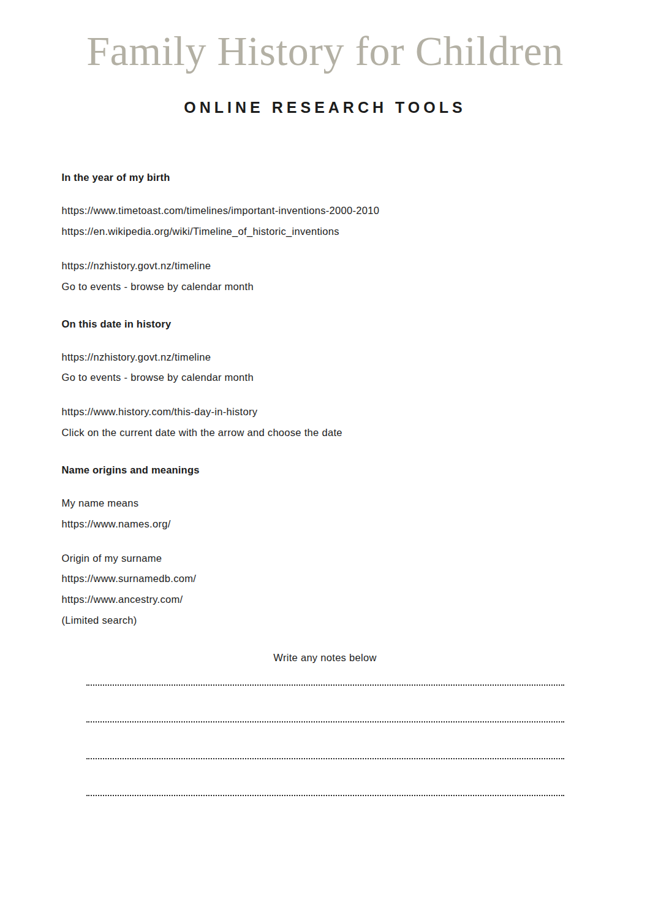Family History for Children
ONLINE RESEARCH TOOLS
In the year of my birth
https://www.timetoast.com/timelines/important-inventions-2000-2010
https://en.wikipedia.org/wiki/Timeline_of_historic_inventions
https://nzhistory.govt.nz/timeline
Go to events - browse by calendar month
On this date in history
https://nzhistory.govt.nz/timeline
Go to events - browse by calendar month
https://www.history.com/this-day-in-history
Click on the current date with the arrow and choose the date
Name origins and meanings
My name means
https://www.names.org/
Origin of my surname
https://www.surnamedb.com/
https://www.ancestry.com/
(Limited search)
Write any notes below